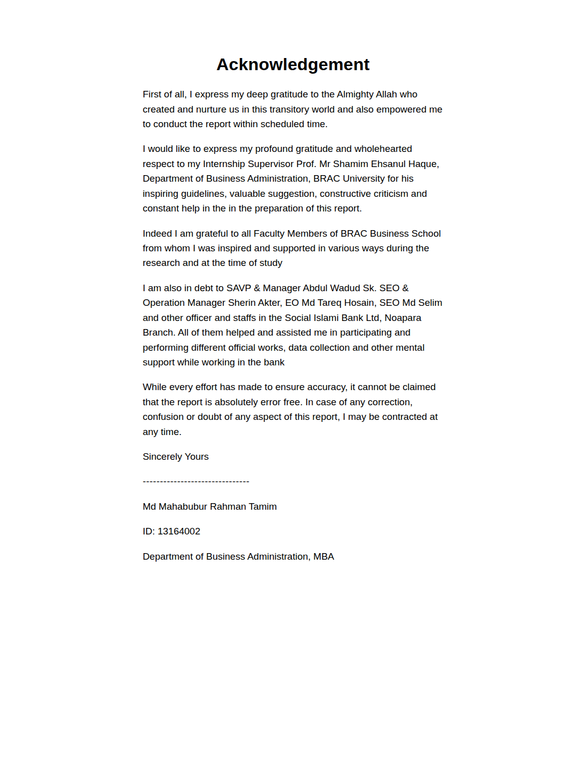Acknowledgement
First of all, I express my deep gratitude to the Almighty Allah who created and nurture us in this transitory world and also empowered me to conduct the report within scheduled time.
I would like to express my profound gratitude and wholehearted respect to my Internship Supervisor Prof. Mr Shamim Ehsanul Haque, Department of Business Administration, BRAC University for his inspiring guidelines, valuable suggestion, constructive criticism and constant help in the in the preparation of this report.
Indeed I am grateful to all Faculty Members of BRAC Business School from whom I was inspired and supported in various ways during the research and at the time of study
I am also in debt to SAVP & Manager Abdul Wadud Sk. SEO & Operation Manager Sherin Akter, EO Md Tareq Hosain, SEO Md Selim and other officer and staffs in the Social Islami Bank Ltd, Noapara Branch. All of them helped and assisted me in participating and performing different official works, data collection and other mental support while working in the bank
While every effort has made to ensure accuracy, it cannot be claimed that the report is absolutely error free. In case of any correction, confusion or doubt of any aspect of this report, I may be contracted at any time.
Sincerely Yours
-------------------------------
Md Mahabubur Rahman Tamim
ID: 13164002
Department of Business Administration, MBA